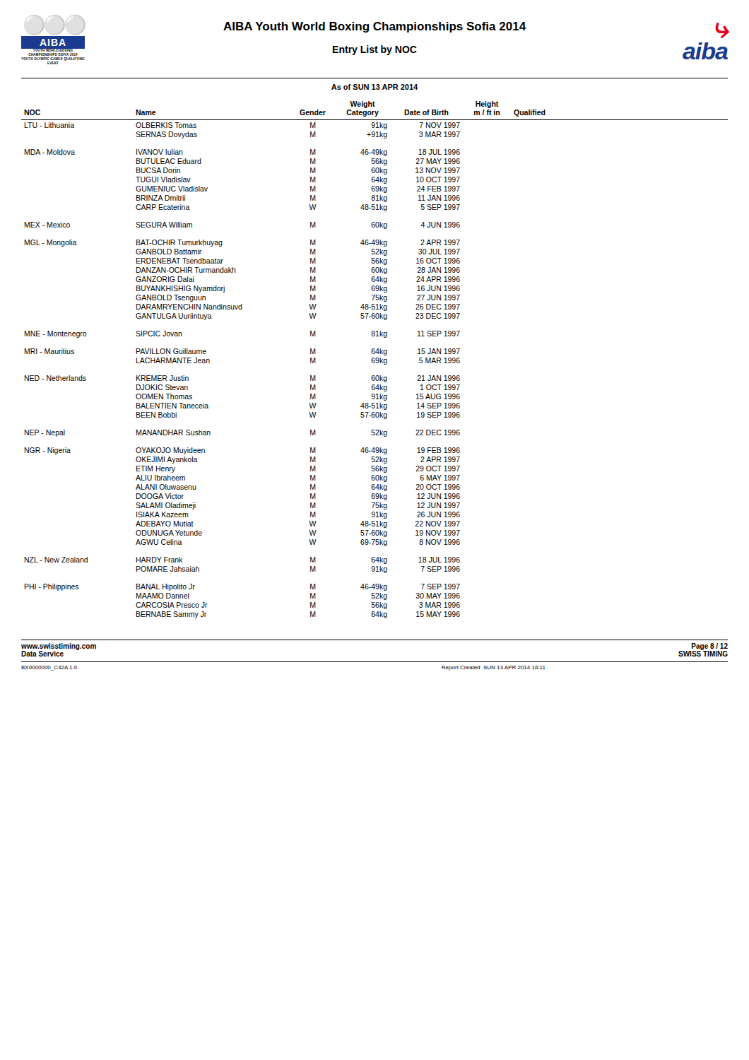⚪⚪⚪
AIBA
YOUTH WORLD BOXING
CHAMPIONSHIPS·SOFIA·2014
YOUTH OLYMPIC GAMES QUALIFYING EVENT
⤷
aiba
AIBA Youth World Boxing Championships Sofia 2014
Entry List by NOC
As of SUN 13 APR 2014
| NOC | Name | Gender | Weight Category | Date of Birth | Height m / ft in | Qualified |
| --- | --- | --- | --- | --- | --- | --- |
| LTU - Lithuania | OLBERKIS Tomas | M | 91kg | 7 NOV 1997 | | |
| | SERNAS Dovydas | M | +91kg | 3 MAR 1997 | | |
| MDA - Moldova | IVANOV Iulian | M | 46-49kg | 18 JUL 1996 | | |
| | BUTULEAC Eduard | M | 56kg | 27 MAY 1996 | | |
| | BUCSA Dorin | M | 60kg | 13 NOV 1997 | | |
| | TUGUI Vladislav | M | 64kg | 10 OCT 1997 | | |
| | GUMENIUC Vladislav | M | 69kg | 24 FEB 1997 | | |
| | BRINZA Dmitrii | M | 81kg | 11 JAN 1996 | | |
| | CARP Ecaterina | W | 48-51kg | 5 SEP 1997 | | |
| MEX - Mexico | SEGURA William | M | 60kg | 4 JUN 1996 | | |
| MGL - Mongolia | BAT-OCHIR Tumurkhuyag | M | 46-49kg | 2 APR 1997 | | |
| | GANBOLD Battamir | M | 52kg | 30 JUL 1997 | | |
| | ERDENEBAT Tsendbaatar | M | 56kg | 16 OCT 1996 | | |
| | DANZAN-OCHIR Turmandakh | M | 60kg | 28 JAN 1996 | | |
| | GANZORIG Dalai | M | 64kg | 24 APR 1996 | | |
| | BUYANKHISHIG Nyamdorj | M | 69kg | 16 JUN 1996 | | |
| | GANBOLD Tsenguun | M | 75kg | 27 JUN 1997 | | |
| | DARAMRYENCHIN Nandinsuvd | W | 48-51kg | 26 DEC 1997 | | |
| | GANTULGA Uuriintuya | W | 57-60kg | 23 DEC 1997 | | |
| MNE - Montenegro | SIPCIC Jovan | M | 81kg | 11 SEP 1997 | | |
| MRI - Mauritius | PAVILLON Guillaume | M | 64kg | 15 JAN 1997 | | |
| | LACHARMANTE Jean | M | 69kg | 5 MAR 1996 | | |
| NED - Netherlands | KREMER Justin | M | 60kg | 21 JAN 1996 | | |
| | DJOKIC Stevan | M | 64kg | 1 OCT 1997 | | |
| | OOMEN Thomas | M | 91kg | 15 AUG 1996 | | |
| | BALENTIEN Taneceia | W | 48-51kg | 14 SEP 1996 | | |
| | BEEN Bobbi | W | 57-60kg | 19 SEP 1996 | | |
| NEP - Nepal | MANANDHAR Sushan | M | 52kg | 22 DEC 1996 | | |
| NGR - Nigeria | OYAKOJO Muyideen | M | 46-49kg | 19 FEB 1996 | | |
| | OKEJIMI Ayankola | M | 52kg | 2 APR 1997 | | |
| | ETIM Henry | M | 56kg | 29 OCT 1997 | | |
| | ALIU Ibraheem | M | 60kg | 6 MAY 1997 | | |
| | ALANI Oluwasenu | M | 64kg | 20 OCT 1996 | | |
| | DOOGA Victor | M | 69kg | 12 JUN 1996 | | |
| | SALAMI Oladimeji | M | 75kg | 12 JUN 1997 | | |
| | ISIAKA Kazeem | M | 91kg | 26 JUN 1996 | | |
| | ADEBAYO Mutiat | W | 48-51kg | 22 NOV 1997 | | |
| | ODUNUGA Yetunde | W | 57-60kg | 19 NOV 1997 | | |
| | AGWU Celina | W | 69-75kg | 8 NOV 1996 | | |
| NZL - New Zealand | HARDY Frank | M | 64kg | 18 JUL 1996 | | |
| | POMARE Jahsaiah | M | 91kg | 7 SEP 1996 | | |
| PHI - Philippines | BANAL Hipolito Jr | M | 46-49kg | 7 SEP 1997 | | |
| | MAAMO Dannel | M | 52kg | 30 MAY 1996 | | |
| | CARCOSIA Presco Jr | M | 56kg | 3 MAR 1996 | | |
| | BERNABE Sammy Jr | M | 64kg | 15 MAY 1996 | | |
www.swisstiming.com
Data Service
Page 8 / 12
SWISS TIMING
BX0000000_C32A 1.0
Report Created SUN 13 APR 2014 16:11